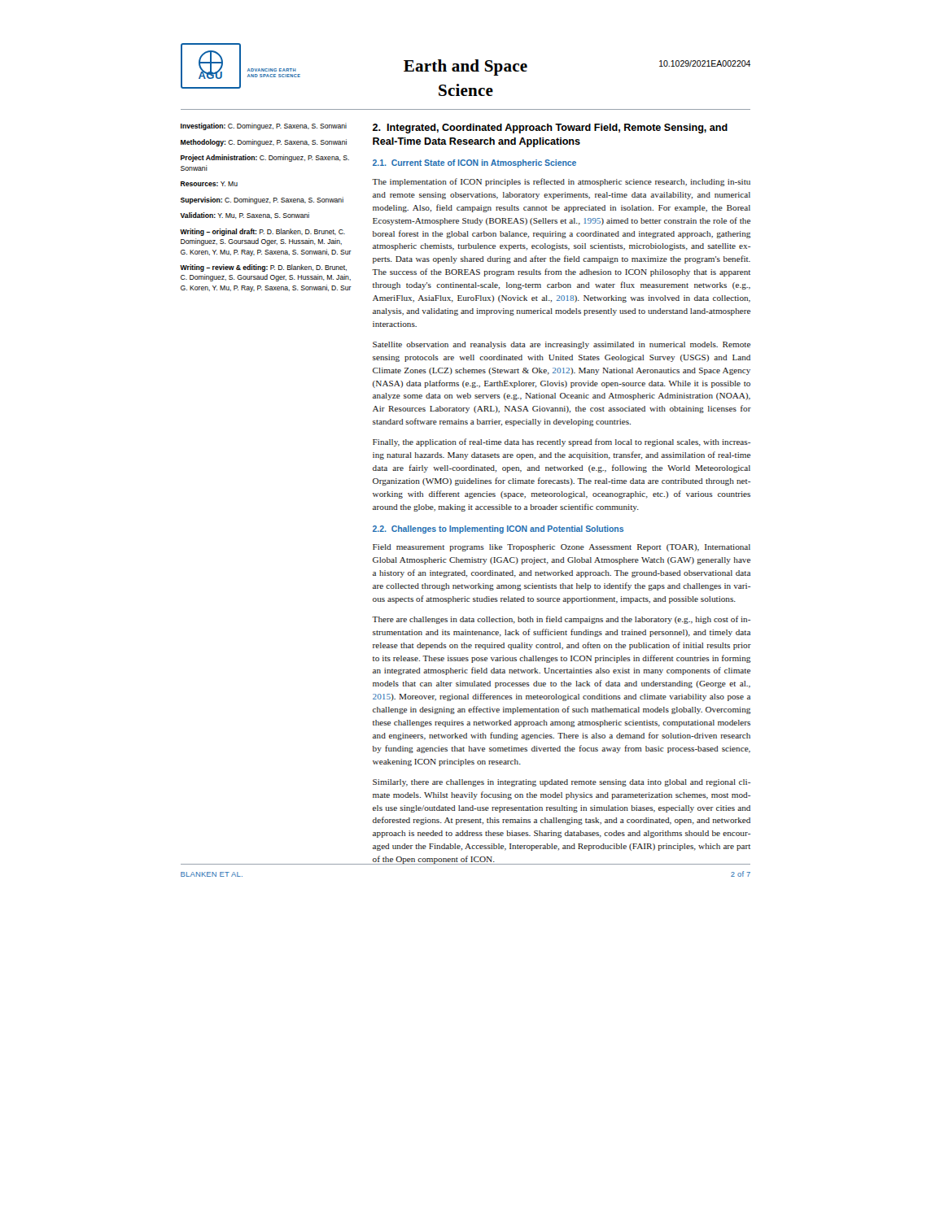AGU
Advancing Earth
and Space Science
Earth and Space Science
10.1029/2021EA002204
Investigation: C. Dominguez, P. Saxena, S. Sonwani
Methodology: C. Dominguez, P. Saxena, S. Sonwani
Project Administration: C. Dominguez, P. Saxena, S. Sonwani
Resources: Y. Mu
Supervision: C. Dominguez, P. Saxena, S. Sonwani
Validation: Y. Mu, P. Saxena, S. Sonwani
Writing – original draft: P. D. Blanken, D. Brunet, C. Dominguez, S. Goursaud Oger, S. Hussain, M. Jain, G. Koren, Y. Mu, P. Ray, P. Saxena, S. Sonwani, D. Sur
Writing – review & editing: P. D. Blanken, D. Brunet, C. Dominguez, S. Goursaud Oger, S. Hussain, M. Jain, G. Koren, Y. Mu, P. Ray, P. Saxena, S. Sonwani, D. Sur
2. Integrated, Coordinated Approach Toward Field, Remote Sensing, and Real-Time Data Research and Applications
2.1. Current State of ICON in Atmospheric Science
The implementation of ICON principles is reflected in atmospheric science research, including in-situ and remote sensing observations, laboratory experiments, real-time data availability, and numerical modeling. Also, field campaign results cannot be appreciated in isolation. For example, the Boreal Ecosystem-Atmosphere Study (BOREAS) (Sellers et al., 1995) aimed to better constrain the role of the boreal forest in the global carbon balance, requiring a coordinated and integrated approach, gathering atmospheric chemists, turbulence experts, ecologists, soil scientists, microbiologists, and satellite experts. Data was openly shared during and after the field campaign to maximize the program's benefit. The success of the BOREAS program results from the adhesion to ICON philosophy that is apparent through today's continental-scale, long-term carbon and water flux measurement networks (e.g., AmeriFlux, AsiaFlux, EuroFlux) (Novick et al., 2018). Networking was involved in data collection, analysis, and validating and improving numerical models presently used to understand land-atmosphere interactions.
Satellite observation and reanalysis data are increasingly assimilated in numerical models. Remote sensing protocols are well coordinated with United States Geological Survey (USGS) and Land Climate Zones (LCZ) schemes (Stewart & Oke, 2012). Many National Aeronautics and Space Agency (NASA) data platforms (e.g., EarthExplorer, Glovis) provide open-source data. While it is possible to analyze some data on web servers (e.g., National Oceanic and Atmospheric Administration (NOAA), Air Resources Laboratory (ARL), NASA Giovanni), the cost associated with obtaining licenses for standard software remains a barrier, especially in developing countries.
Finally, the application of real-time data has recently spread from local to regional scales, with increasing natural hazards. Many datasets are open, and the acquisition, transfer, and assimilation of real-time data are fairly well-coordinated, open, and networked (e.g., following the World Meteorological Organization (WMO) guidelines for climate forecasts). The real-time data are contributed through networking with different agencies (space, meteorological, oceanographic, etc.) of various countries around the globe, making it accessible to a broader scientific community.
2.2. Challenges to Implementing ICON and Potential Solutions
Field measurement programs like Tropospheric Ozone Assessment Report (TOAR), International Global Atmospheric Chemistry (IGAC) project, and Global Atmosphere Watch (GAW) generally have a history of an integrated, coordinated, and networked approach. The ground-based observational data are collected through networking among scientists that help to identify the gaps and challenges in various aspects of atmospheric studies related to source apportionment, impacts, and possible solutions.
There are challenges in data collection, both in field campaigns and the laboratory (e.g., high cost of instrumentation and its maintenance, lack of sufficient fundings and trained personnel), and timely data release that depends on the required quality control, and often on the publication of initial results prior to its release. These issues pose various challenges to ICON principles in different countries in forming an integrated atmospheric field data network. Uncertainties also exist in many components of climate models that can alter simulated processes due to the lack of data and understanding (George et al., 2015). Moreover, regional differences in meteorological conditions and climate variability also pose a challenge in designing an effective implementation of such mathematical models globally. Overcoming these challenges requires a networked approach among atmospheric scientists, computational modelers and engineers, networked with funding agencies. There is also a demand for solution-driven research by funding agencies that have sometimes diverted the focus away from basic process-based science, weakening ICON principles on research.
Similarly, there are challenges in integrating updated remote sensing data into global and regional climate models. Whilst heavily focusing on the model physics and parameterization schemes, most models use single/outdated land-use representation resulting in simulation biases, especially over cities and deforested regions. At present, this remains a challenging task, and a coordinated, open, and networked approach is needed to address these biases. Sharing databases, codes and algorithms should be encouraged under the Findable, Accessible, Interoperable, and Reproducible (FAIR) principles, which are part of the Open component of ICON.
BLANKEN ET AL.
2 of 7